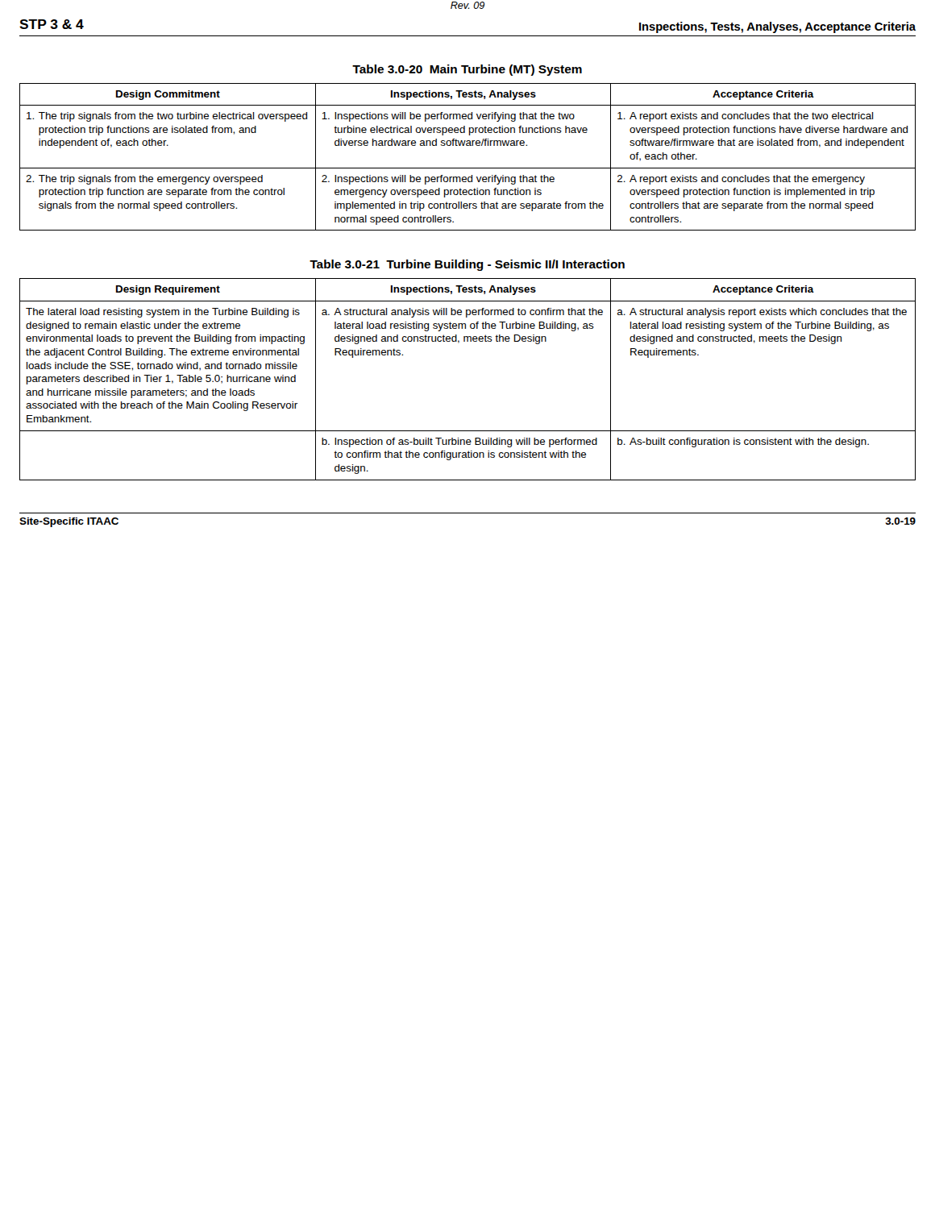Rev. 09
STP 3 & 4
Inspections, Tests, Analyses, Acceptance Criteria
Table 3.0-20 Main Turbine (MT) System
| Design Commitment | Inspections, Tests, Analyses | Acceptance Criteria |
| --- | --- | --- |
| 1. The trip signals from the two turbine electrical overspeed protection trip functions are isolated from, and independent of, each other. | 1. Inspections will be performed verifying that the two turbine electrical overspeed protection functions have diverse hardware and software/firmware. | 1. A report exists and concludes that the two electrical overspeed protection functions have diverse hardware and software/firmware that are isolated from, and independent of, each other. |
| 2. The trip signals from the emergency overspeed protection trip function are separate from the control signals from the normal speed controllers. | 2. Inspections will be performed verifying that the emergency overspeed protection function is implemented in trip controllers that are separate from the normal speed controllers. | 2. A report exists and concludes that the emergency overspeed protection function is implemented in trip controllers that are separate from the normal speed controllers. |
Table 3.0-21 Turbine Building - Seismic II/I Interaction
| Design Requirement | Inspections, Tests, Analyses | Acceptance Criteria |
| --- | --- | --- |
| The lateral load resisting system in the Turbine Building is designed to remain elastic under the extreme environmental loads to prevent the Building from impacting the adjacent Control Building. The extreme environmental loads include the SSE, tornado wind, and tornado missile parameters described in Tier 1, Table 5.0; hurricane wind and hurricane missile parameters; and the loads associated with the breach of the Main Cooling Reservoir Embankment. | a. A structural analysis will be performed to confirm that the lateral load resisting system of the Turbine Building, as designed and constructed, meets the Design Requirements. | a. A structural analysis report exists which concludes that the lateral load resisting system of the Turbine Building, as designed and constructed, meets the Design Requirements. |
| | b. Inspection of as-built Turbine Building will be performed to confirm that the configuration is consistent with the design. | b. As-built configuration is consistent with the design. |
Site-Specific ITAAC
3.0-19